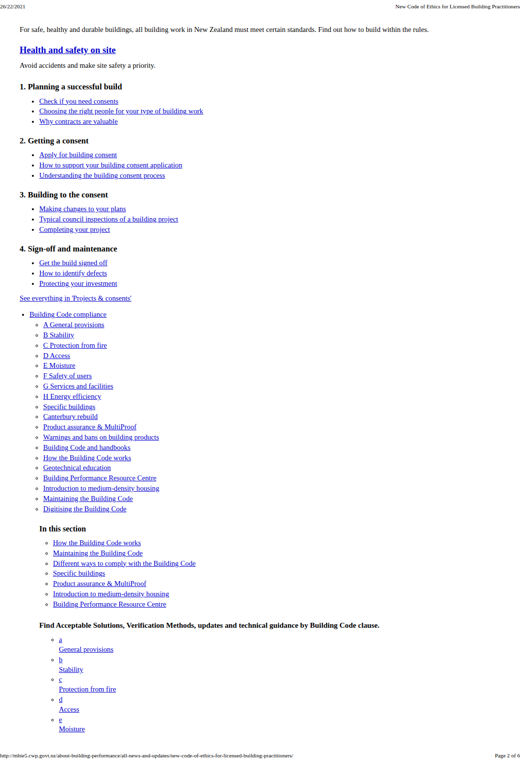26/22/2021 New Code of Ethics for Licensed Building Practitioners
For safe, healthy and durable buildings, all building work in New Zealand must meet certain standards. Find out how to build within the rules.
Health and safety on site
Avoid accidents and make site safety a priority.
1. Planning a successful build
Check if you need consents
Choosing the right people for your type of building work
Why contracts are valuable
2. Getting a consent
Apply for building consent
How to support your building consent application
Understanding the building consent process
3. Building to the consent
Making changes to your plans
Typical council inspections of a building project
Completing your project
4. Sign-off and maintenance
Get the build signed off
How to identify defects
Protecting your investment
See everything in 'Projects & consents'
Building Code compliance
A General provisions
B Stability
C Protection from fire
D Access
E Moisture
F Safety of users
G Services and facilities
H Energy efficiency
Specific buildings
Canterbury rebuild
Product assurance & MultiProof
Warnings and bans on building products
Building Code and handbooks
How the Building Code works
Geotechnical education
Building Performance Resource Centre
Introduction to medium-density housing
Maintaining the Building Code
Digitising the Building Code
In this section
How the Building Code works
Maintaining the Building Code
Different ways to comply with the Building Code
Specific buildings
Product assurance & MultiProof
Introduction to medium-density housing
Building Performance Resource Centre
Find Acceptable Solutions, Verification Methods, updates and technical guidance by Building Code clause.
aGeneral provisions
bStability
cProtection from fire
dAccess
eMoisture
http://mbie5.cwp.govt.nz/about-building-performance/all-news-and-updates/new-code-of-ethics-for-licensed-building-practitioners/ Page 2 of 6